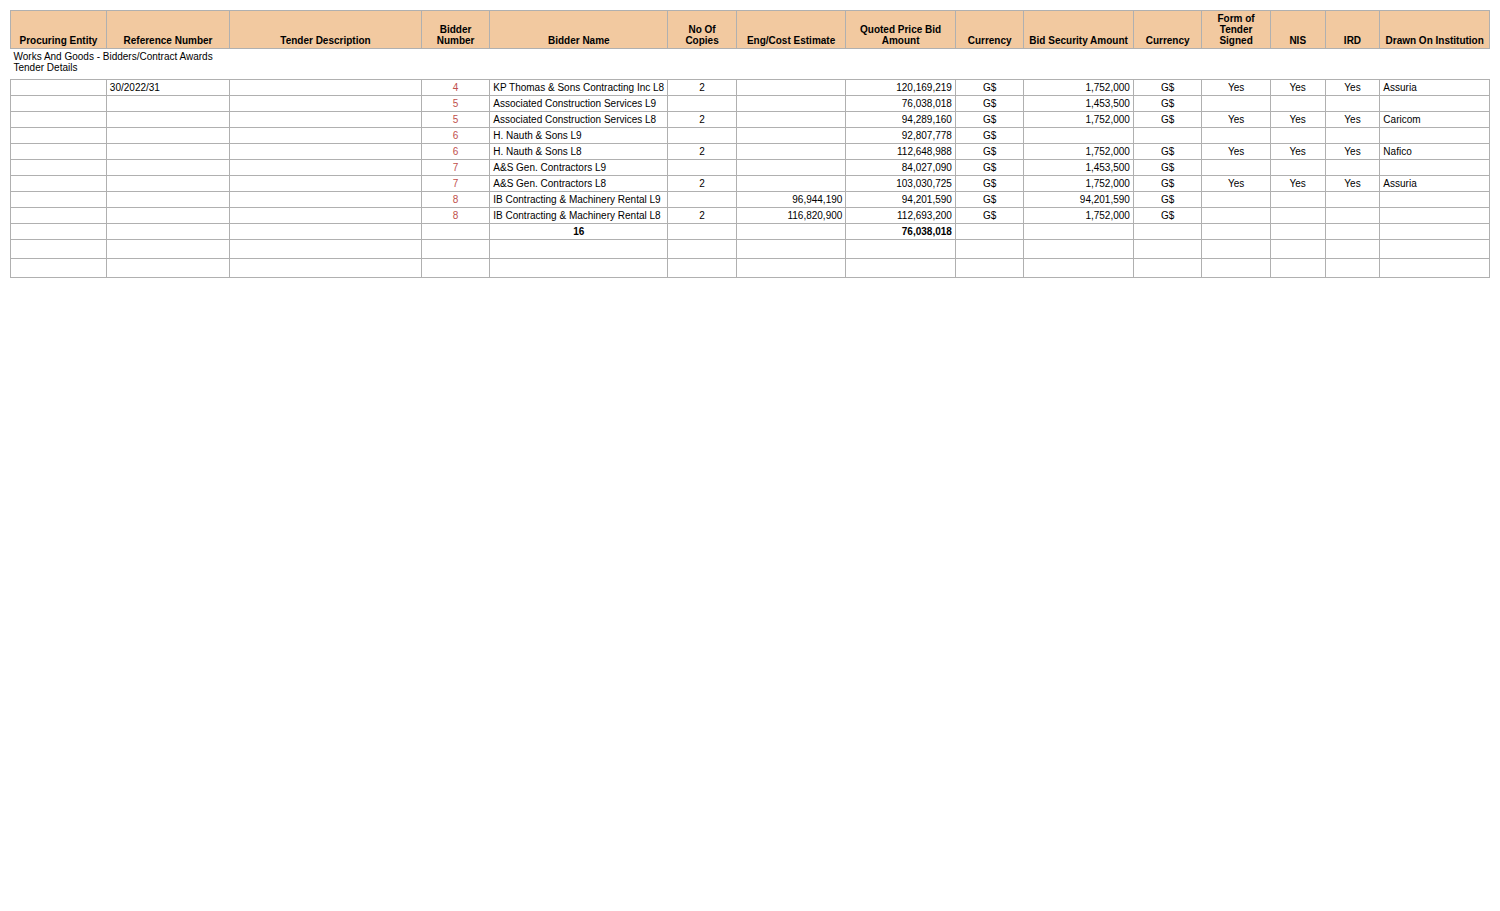| Works And Goods - Bidders/Contract Awards Tender Details |
| Procuring Entity | Reference Number | Tender Description | Bidder Number | Bidder Name | No Of Copies | Eng/Cost Estimate | Quoted Price Bid Amount | Currency | Bid Security Amount | Currency | Form of Tender Signed | NIS | IRD | Drawn On Institution |
| | 30/2022/31 | | 4 | KP Thomas & Sons Contracting Inc L8 | 2 | | 120,169,219 | G$ | 1,752,000 | G$ | Yes | Yes | Yes | Assuria |
| | | | 5 | Associated Construction Services L9 | | | 76,038,018 | G$ | 1,453,500 | G$ | | | | |
| | | | 5 | Associated Construction Services L8 | 2 | | 94,289,160 | G$ | 1,752,000 | G$ | Yes | Yes | Yes | Caricom |
| | | | 6 | H. Nauth & Sons L9 | | | 92,807,778 | G$ | | | | | | |
| | | | 6 | H. Nauth & Sons L8 | 2 | | 112,648,988 | G$ | 1,752,000 | G$ | Yes | Yes | Yes | Nafico |
| | | | 7 | A&S Gen. Contractors L9 | | | 84,027,090 | G$ | 1,453,500 | G$ | | | | |
| | | | 7 | A&S Gen. Contractors L8 | 2 | | 103,030,725 | G$ | 1,752,000 | G$ | Yes | Yes | Yes | Assuria |
| | | | 8 | IB Contracting & Machinery Rental L9 | | 96,944,190 | 94,201,590 | G$ | 94,201,590 | G$ | | | | |
| | | | 8 | IB Contracting & Machinery Rental L8 | 2 | 116,820,900 | 112,693,200 | G$ | 1,752,000 | G$ | | | | |
| | | | | 16 | | | 76,038,018 | | | | | | | |